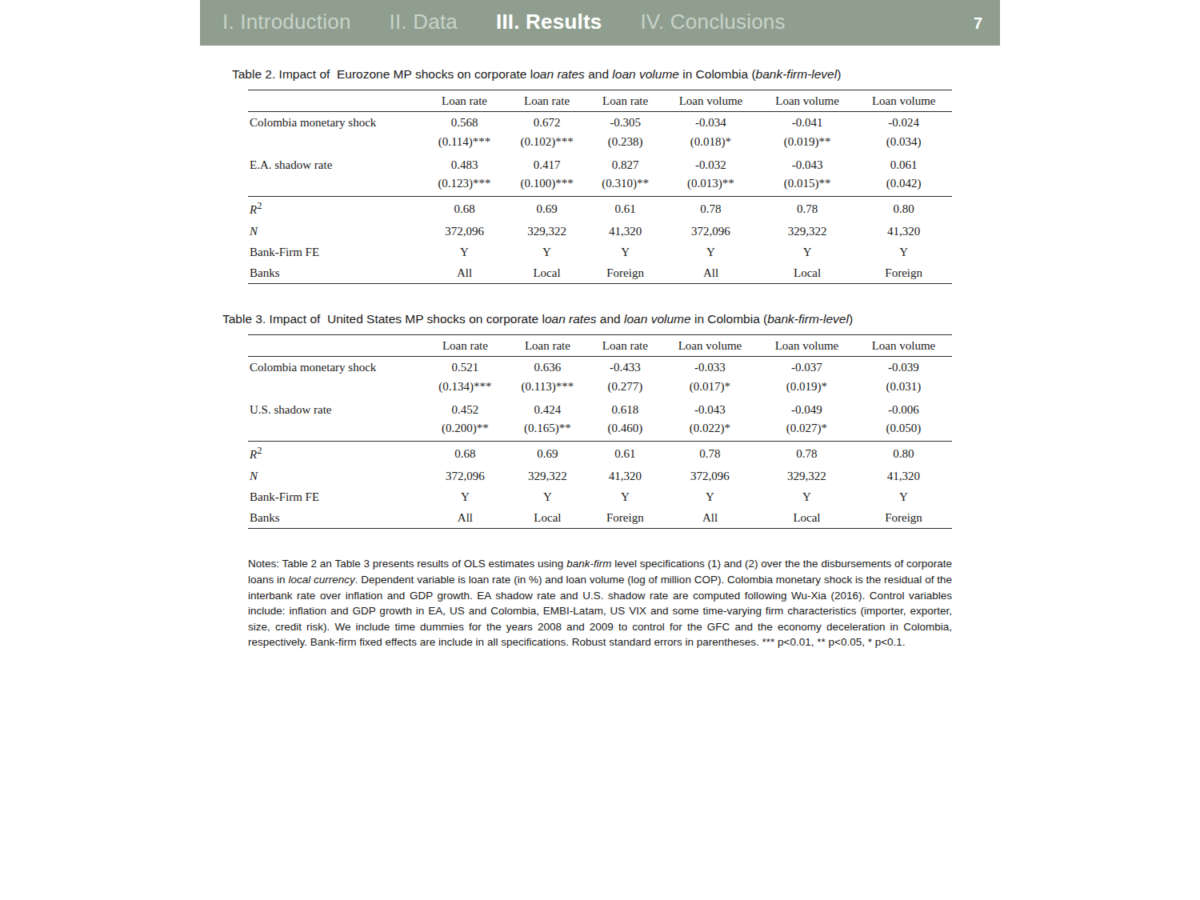I. Introduction II. Data III. Results IV. Conclusions 7
Table 2. Impact of Eurozone MP shocks on corporate loan rates and loan volume in Colombia (bank-firm-level)
| | Loan rate | Loan rate | Loan rate | Loan volume | Loan volume | Loan volume |
| --- | --- | --- | --- | --- | --- | --- |
| Colombia monetary shock | 0.568 | 0.672 | -0.305 | -0.034 | -0.041 | -0.024 |
| | (0.114)*** | (0.102)*** | (0.238) | (0.018)* | (0.019)** | (0.034) |
| E.A. shadow rate | 0.483 | 0.417 | 0.827 | -0.032 | -0.043 | 0.061 |
| | (0.123)*** | (0.100)*** | (0.310)** | (0.013)** | (0.015)** | (0.042) |
| R 2 | 0.68 | 0.69 | 0.61 | 0.78 | 0.78 | 0.80 |
| N | 372,096 | 329,322 | 41,320 | 372,096 | 329,322 | 41,320 |
| Bank-Firm FE | Y | Y | Y | Y | Y | Y |
| Banks | All | Local | Foreign | All | Local | Foreign |
Table 3. Impact of United States MP shocks on corporate loan rates and loan volume in Colombia (bank-firm-level)
| | Loan rate | Loan rate | Loan rate | Loan volume | Loan volume | Loan volume |
| --- | --- | --- | --- | --- | --- | --- |
| Colombia monetary shock | 0.521 | 0.636 | -0.433 | -0.033 | -0.037 | -0.039 |
| | (0.134)*** | (0.113)*** | (0.277) | (0.017)* | (0.019)* | (0.031) |
| U.S. shadow rate | 0.452 | 0.424 | 0.618 | -0.043 | -0.049 | -0.006 |
| | (0.200)** | (0.165)** | (0.460) | (0.022)* | (0.027)* | (0.050) |
| R 2 | 0.68 | 0.69 | 0.61 | 0.78 | 0.78 | 0.80 |
| N | 372,096 | 329,322 | 41,320 | 372,096 | 329,322 | 41,320 |
| Bank-Firm FE | Y | Y | Y | Y | Y | Y |
| Banks | All | Local | Foreign | All | Local | Foreign |
Notes: Table 2 an Table 3 presents results of OLS estimates using bank-firm level specifications (1) and (2) over the the disbursements of corporate loans in local currency. Dependent variable is loan rate (in %) and loan volume (log of million COP). Colombia monetary shock is the residual of the interbank rate over inflation and GDP growth. EA shadow rate and U.S. shadow rate are computed following Wu-Xia (2016). Control variables include: inflation and GDP growth in EA, US and Colombia, EMBI-Latam, US VIX and some time-varying firm characteristics (importer, exporter, size, credit risk). We include time dummies for the years 2008 and 2009 to control for the GFC and the economy deceleration in Colombia, respectively. Bank-firm fixed effects are include in all specifications. Robust standard errors in parentheses. *** p<0.01, ** p<0.05, * p<0.1.